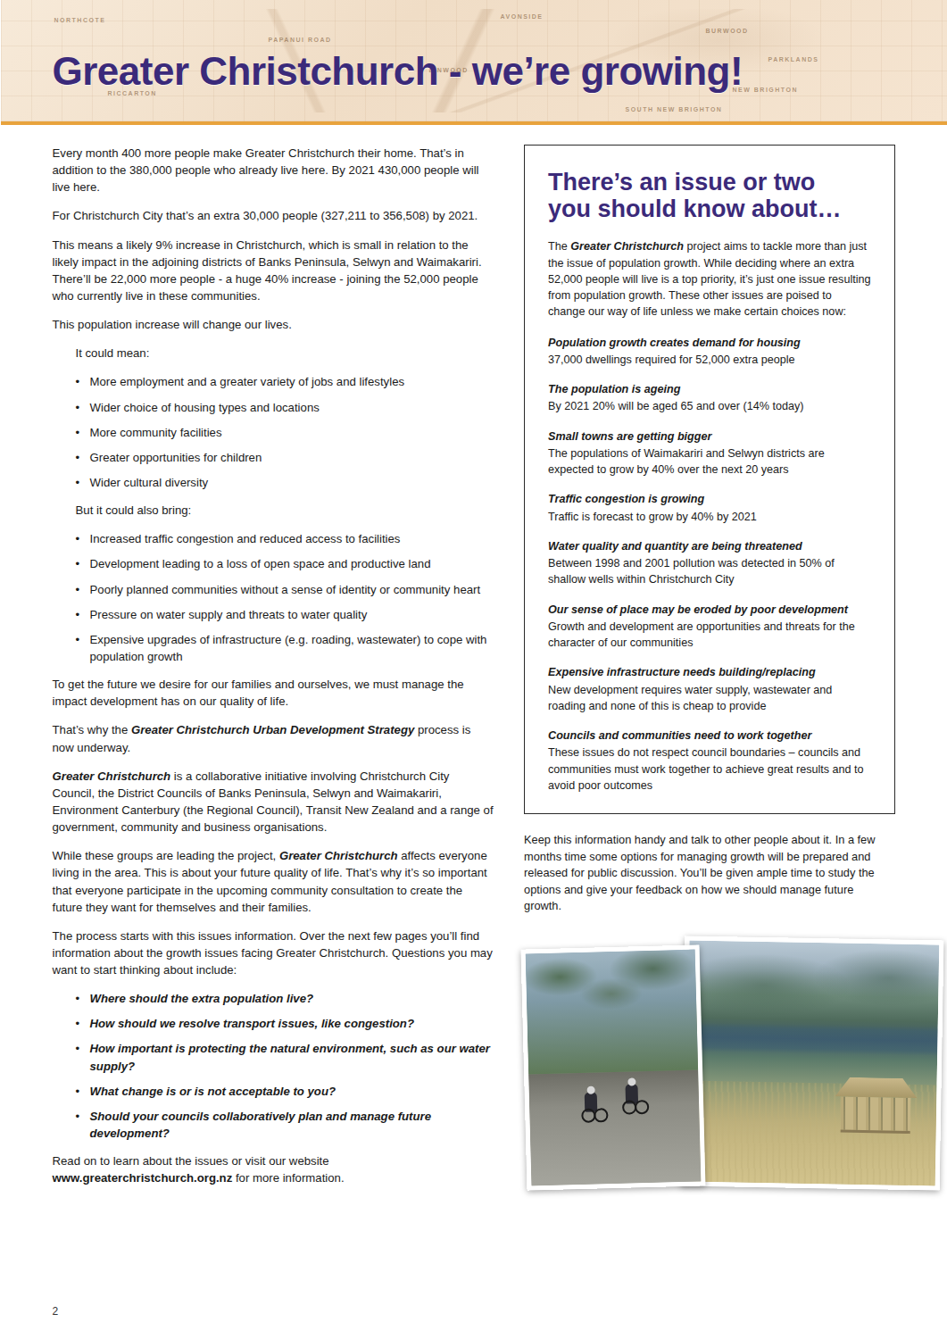NORTHCOTE PAPANUI ROAD AVONSIDE BURWOOD PARKLANDS NEW BRIGHTON SOUTH NEW BRIGHTON RICCARTON LINWOOD
Greater Christchurch - we’re growing!
Every month 400 more people make Greater Christchurch their home. That’s in addition to the 380,000 people who already live here. By 2021 430,000 people will live here.
For Christchurch City that’s an extra 30,000 people (327,211 to 356,508) by 2021.
This means a likely 9% increase in Christchurch, which is small in relation to the likely impact in the adjoining districts of Banks Peninsula, Selwyn and Waimakariri. There’ll be 22,000 more people - a huge 40% increase - joining the 52,000 people who currently live in these communities.
This population increase will change our lives.
It could mean:
More employment and a greater variety of jobs and lifestyles
Wider choice of housing types and locations
More community facilities
Greater opportunities for children
Wider cultural diversity
But it could also bring:
Increased traffic congestion and reduced access to facilities
Development leading to a loss of open space and productive land
Poorly planned communities without a sense of identity or community heart
Pressure on water supply and threats to water quality
Expensive upgrades of infrastructure (e.g. roading, wastewater) to cope with population growth
To get the future we desire for our families and ourselves, we must manage the impact development has on our quality of life.
That’s why the Greater Christchurch Urban Development Strategy process is now underway.
Greater Christchurch is a collaborative initiative involving Christchurch City Council, the District Councils of Banks Peninsula, Selwyn and Waimakariri, Environment Canterbury (the Regional Council), Transit New Zealand and a range of government, community and business organisations.
While these groups are leading the project, Greater Christchurch affects everyone living in the area. This is about your future quality of life. That’s why it’s so important that everyone participate in the upcoming community consultation to create the future they want for themselves and their families.
The process starts with this issues information. Over the next few pages you’ll find information about the growth issues facing Greater Christchurch. Questions you may want to start thinking about include:
Where should the extra population live?
How should we resolve transport issues, like congestion?
How important is protecting the natural environment, such as our water supply?
What change is or is not acceptable to you?
Should your councils collaboratively plan and manage future development?
Read on to learn about the issues or visit our website
www.greaterchristchurch.org.nz for more information.
There’s an issue or two
you should know about…
The Greater Christchurch project aims to tackle more than just the issue of population growth. While deciding where an extra 52,000 people will live is a top priority, it’s just one issue resulting from population growth. These other issues are poised to change our way of life unless we make certain choices now:
Population growth creates demand for housing 37,000 dwellings required for 52,000 extra people
The population is ageing By 2021 20% will be aged 65 and over (14% today)
Small towns are getting bigger The populations of Waimakariri and Selwyn districts are expected to grow by 40% over the next 20 years
Traffic congestion is growing Traffic is forecast to grow by 40% by 2021
Water quality and quantity are being threatened Between 1998 and 2001 pollution was detected in 50% of shallow wells within Christchurch City
Our sense of place may be eroded by poor development Growth and development are opportunities and threats for the character of our communities
Expensive infrastructure needs building/replacing New development requires water supply, wastewater and roading and none of this is cheap to provide
Councils and communities need to work together These issues do not respect council boundaries – councils and communities must work together to achieve great results and to avoid poor outcomes
Keep this information handy and talk to other people about it. In a few months time some options for managing growth will be prepared and released for public discussion. You’ll be given ample time to study the options and give your feedback on how we should manage future growth.
2